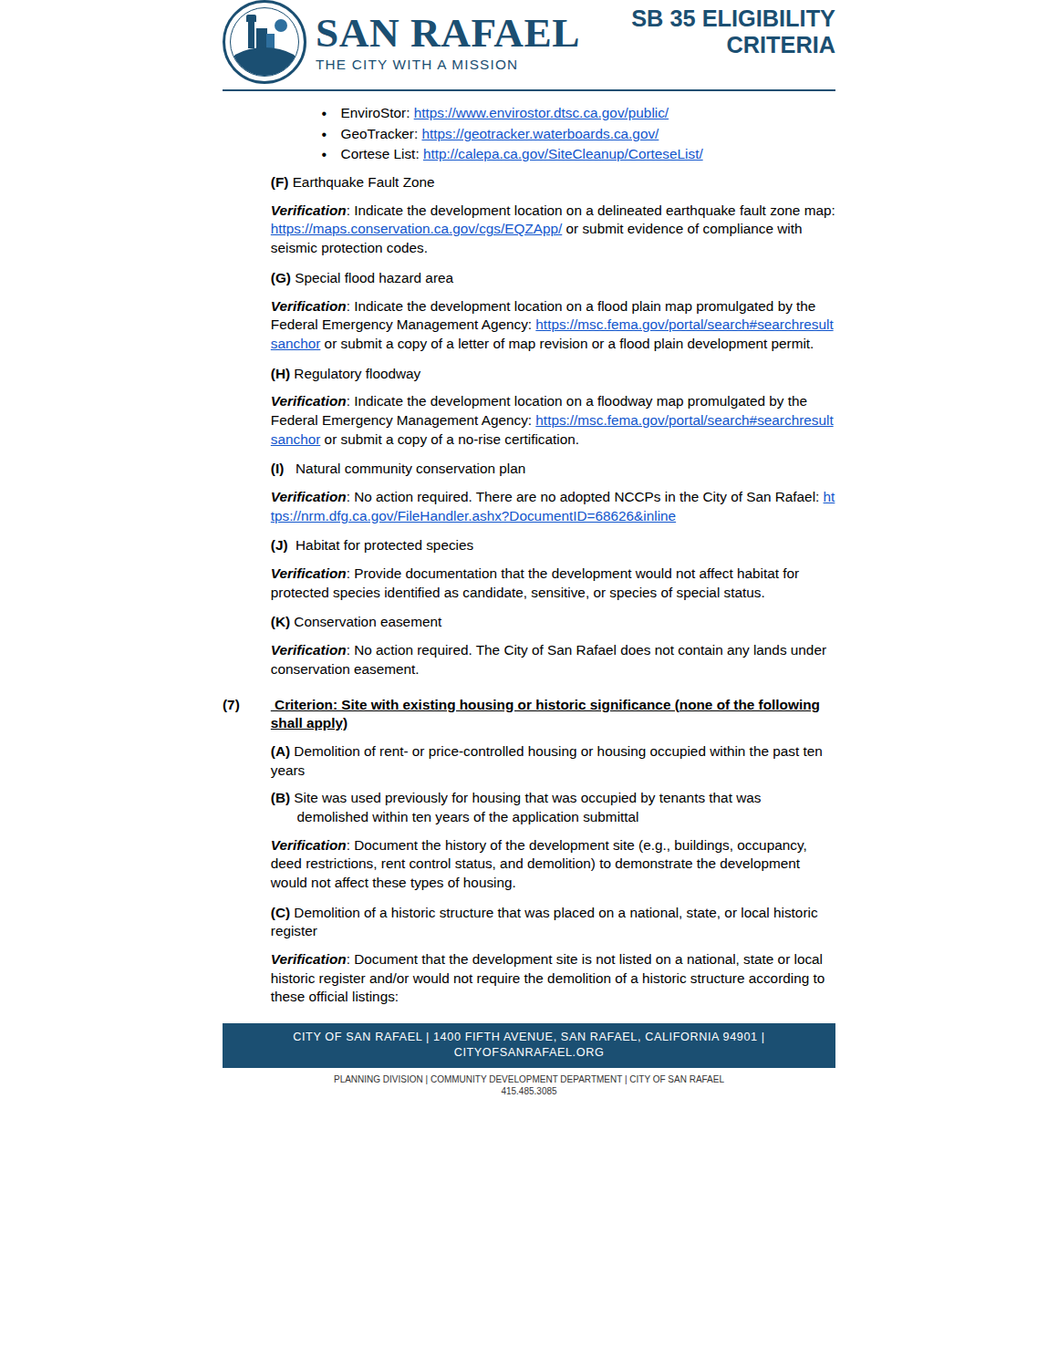SAN RAFAEL
THE CITY WITH A MISSION
SB 35 ELIGIBILITY
CRITERIA
EnviroStor: https://www.envirostor.dtsc.ca.gov/public/
GeoTracker: https://geotracker.waterboards.ca.gov/
Cortese List: http://calepa.ca.gov/SiteCleanup/CorteseList/
(F) Earthquake Fault Zone
Verification: Indicate the development location on a delineated earthquake fault zone map: https://maps.conservation.ca.gov/cgs/EQZApp/ or submit evidence of compliance with seismic protection codes.
(G) Special flood hazard area
Verification: Indicate the development location on a flood plain map promulgated by the Federal Emergency Management Agency: https://msc.fema.gov/portal/search#searchresultsanchor or submit a copy of a letter of map revision or a flood plain development permit.
(H) Regulatory floodway
Verification: Indicate the development location on a floodway map promulgated by the Federal Emergency Management Agency: https://msc.fema.gov/portal/search#searchresultsanchor or submit a copy of a no-rise certification.
(I) Natural community conservation plan
Verification: No action required. There are no adopted NCCPs in the City of San Rafael: https://nrm.dfg.ca.gov/FileHandler.ashx?DocumentID=68626&inline
(J) Habitat for protected species
Verification: Provide documentation that the development would not affect habitat for protected species identified as candidate, sensitive, or species of special status.
(K) Conservation easement
Verification: No action required. The City of San Rafael does not contain any lands under conservation easement.
(7) Criterion: Site with existing housing or historic significance (none of the following shall apply)
(A) Demolition of rent- or price-controlled housing or housing occupied within the past ten years
(B) Site was used previously for housing that was occupied by tenants that was demolished within ten years of the application submittal
Verification: Document the history of the development site (e.g., buildings, occupancy, deed restrictions, rent control status, and demolition) to demonstrate the development would not affect these types of housing.
(C) Demolition of a historic structure that was placed on a national, state, or local historic register
Verification: Document that the development site is not listed on a national, state or local historic register and/or would not require the demolition of a historic structure according to these official listings:
CITY OF SAN RAFAEL | 1400 FIFTH AVENUE, SAN RAFAEL, CALIFORNIA 94901 | CITYOFSANRAFAEL.ORG
PLANNING DIVISION | COMMUNITY DEVELOPMENT DEPARTMENT | CITY OF SAN RAFAEL
415.485.3085